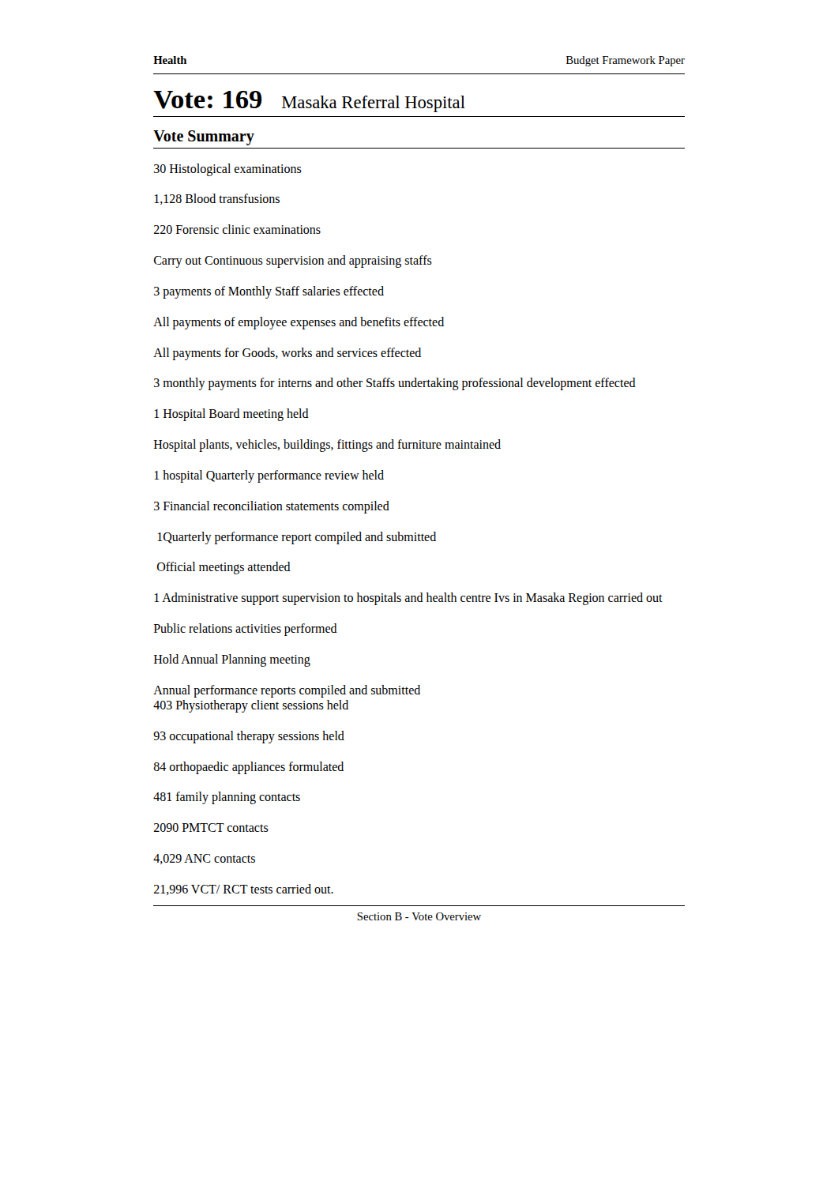Health
Budget Framework Paper
Vote: 169 Masaka Referral Hospital
Vote Summary
30 Histological examinations
1,128 Blood transfusions
220 Forensic clinic examinations
Carry out Continuous supervision and appraising staffs
3 payments of Monthly Staff salaries effected
All payments of employee expenses and benefits effected
All payments for Goods, works and services effected
3 monthly payments for interns and other Staffs undertaking professional development effected
1 Hospital Board meeting held
Hospital plants, vehicles, buildings, fittings and furniture maintained
1 hospital Quarterly performance review held
3 Financial reconciliation statements compiled
1Quarterly performance report compiled and submitted
Official meetings attended
1 Administrative support supervision to hospitals and health centre Ivs in Masaka Region carried out
Public relations activities performed
Hold Annual Planning meeting
Annual performance reports compiled and submitted
403 Physiotherapy client sessions held
93 occupational therapy sessions held
84 orthopaedic appliances formulated
481 family planning contacts
2090 PMTCT contacts
4,029 ANC contacts
21,996 VCT/ RCT tests carried out.
Section B - Vote Overview